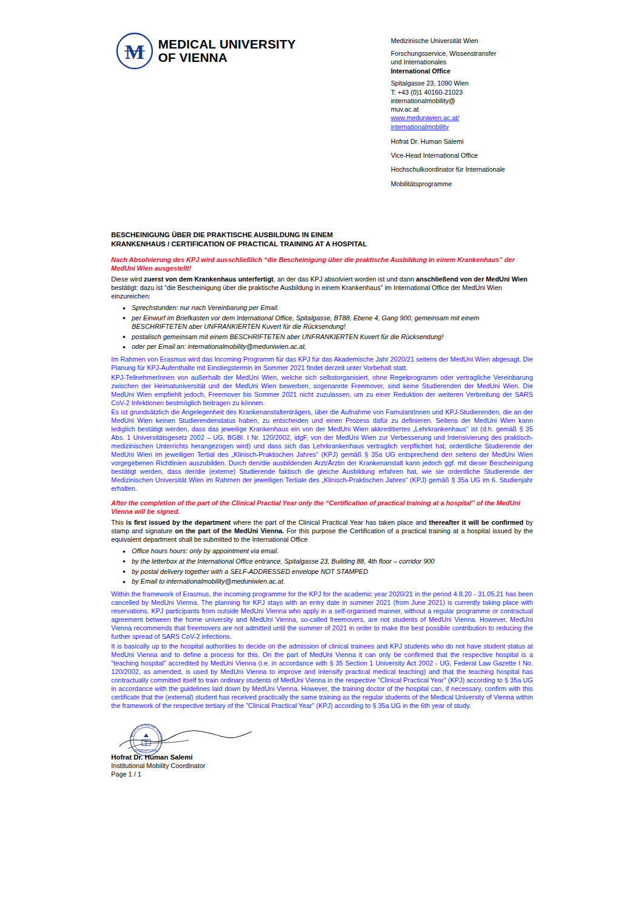M
MEDICAL UNIVERSITY OF VIENNA
Medizinische Universität Wien
Forschungsservice, Wissenstransfer
und Internationales
International Office
Spitalgasse 23, 1090 Wien
T: +43 (0)1 40160-21023
internationalmobility@
muv.ac.at
www.meduniwien.ac.at/
internationalmobility
Hofrat Dr. Human Salemi
Vice-Head International Office
Hochschulkoordinator für Internationale
Mobilitätsprogramme
Bescheinigung über die praktische Ausbildung in einem
Krankenhaus / Certification of practical training at a hospital
Nach Absolvierung des KPJ wird ausschließlich “die Bescheinigung über die praktische Ausbildung in einem Krankenhaus” der MedUni Wien ausgestellt!
Diese wird zuerst von dem Krankenhaus unterfertigt, an der das KPJ absolviert worden ist und dann anschließend von der MedUni Wien bestätigt: dazu ist “die Bescheinigung über die praktische Ausbildung in einem Krankenhaus” im International Office der MedUni Wien einzureichen:
Sprechstunden: nur nach Vereinbarung per Email.
per Einwurf im Briefkasten vor dem International Office, Spitalgasse, BT88, Ebene 4, Gang 900, gemeinsam mit einem BESCHRIFTETEN aber UNFRANKIERTEN Kuvert für die Rücksendung!
postalisch gemeinsam mit einem BESCHRIFTETEN aber UNFRANKIERTEN Kuvert für die Rücksendung!
oder per Email an: internationalmobility@meduniwien.ac.at.
Im Rahmen von Erasmus wird das Incoming Programm für das KPJ für das Akademische Jahr 2020/21 seitens der MedUni Wien abgesagt. Die Planung für KPJ-Aufenthalte mit Einstiegstermin im Sommer 2021 findet derzeit unter Vorbehalt statt.
KPJ-TeilnehmerInnen von außerhalb der MedUni Wien, welche sich selbstorganisiert, ohne Regelprogramm oder vertragliche Vereinbarung zwischen der Heimatuniversität und der MedUni Wien bewerben, sogenannte Freemover, sind keine Studierenden der MedUni Wien. Die MedUni Wien empfiehlt jedoch, Freemover bis Sommer 2021 nicht zuzulassen, um zu einer Reduktion der weiteren Verbreitung der SARS CoV-2 Infektionen bestmöglich beitragen zu können.
Es ist grundsätzlich die Angelegenheit des Krankenanstaltenträgers, über die Aufnahme von FamulantInnen und KPJ-Studierenden, die an der MedUni Wien keinen Studierendenstatus haben, zu entscheiden und einen Prozess dafür zu definieren. Seitens der MedUni Wien kann lediglich bestätigt werden, dass das jeweilige Krankenhaus ein von der MedUni Wien akkreditiertes „Lehrkrankenhaus“ ist (d.h. gemäß § 35 Abs. 1 Universitätsgesetz 2002 – UG, BGBl. I Nr. 120/2002, idgF, von der MedUni Wien zur Verbesserung und Intensivierung des praktisch-medizinischen Unterrichts herangezogen wird) und dass sich das Lehrkrankenhaus vertraglich verpflichtet hat, ordentliche Studierende der MedUni Wien im jeweiligen Tertial des „Klinisch-Praktischen Jahres“ (KPJ) gemäß § 35a UG entsprechend den seitens der MedUni Wien vorgegebenen Richtlinien auszubilden. Durch den/die ausbildenden Arzt/Ärztin der Krankenanstalt kann jedoch ggf. mit dieser Bescheinigung bestätigt werden, dass der/die (externe) Studierende faktisch die gleiche Ausbildung erfahren hat, wie sie ordentliche Studierende der Medizinischen Universität Wien im Rahmen der jeweiligen Tertiale des „Klinisch-Praktischen Jahres“ (KPJ) gemäß § 35a UG im 6. Studienjahr erhalten.
After the completion of the part of the Clinical Practial Year only the “Certification of practical training at a hospital” of the MedUni Vienna will be signed.
This is first issued by the department where the part of the Clinical Practical Year has taken place and thereafter it will be confirmed by stamp and signature on the part of the MedUni Vienna. For this purpose the Certification of a practical training at a hospital issued by the equivalent department shall be submitted to the International Office
Office hours hours: only by appointment via email.
by the letterbox at the International Office entrance, Spitalgasse 23, Building 88, 4th floor – corridor 900
by postal delivery together with a SELF-ADDRESSED envelope NOT STAMPED
by Email to internationalmobility@meduniwien.ac.at.
Within the framework of Erasmus, the incoming programme for the KPJ for the academic year 2020/21 in the period 4.8.20 - 31.05.21 has been cancelled by MedUni Vienna. The planning for KPJ stays with an entry date in summer 2021 (from June 2021) is currently taking place with reservations. KPJ participants from outside MedUni Vienna who apply in a self-organised manner, without a regular programme or contractual agreement between the home university and MedUni Vienna, so-called freemovers, are not students of MedUni Vienna. However, MedUni Vienna recommends that freemovers are not admitted until the summer of 2021 in order to make the best possible contribution to reducing the further spread of SARS CoV-2 infections.
It is basically up to the hospital authorities to decide on the admission of clinical trainees and KPJ students who do not have student status at MedUni Vienna and to define a process for this. On the part of MedUni Vienna it can only be confirmed that the respective hospital is a "teaching hospital" accredited by MedUni Vienna (i.e. in accordance with § 35 Section 1 University Act 2002 - UG, Federal Law Gazette I No. 120/2002, as amended, is used by MedUni Vienna to improve and intensify practical medical teaching) and that the teaching hospital has contractually committed itself to train ordinary students of MedUni Vienna in the respective "Clinical Practical Year" (KPJ) according to § 35a UG in accordance with the guidelines laid down by MedUni Vienna. However, the training doctor of the hospital can, if necessary, confirm with this certificate that the (external) student has received practically the same training as the regular students of the Medical University of Vienna within the framework of the respective tertiary of the "Clinical Practical Year" (KPJ) according to § 35a UG in the 6th year of study.
MEDIZINISCHE UNIVERSITÄT WIEN INTERNATIONAL
Hofrat Dr. Human Salemi
Institutional Mobility Coordinator
Page 1 / 1